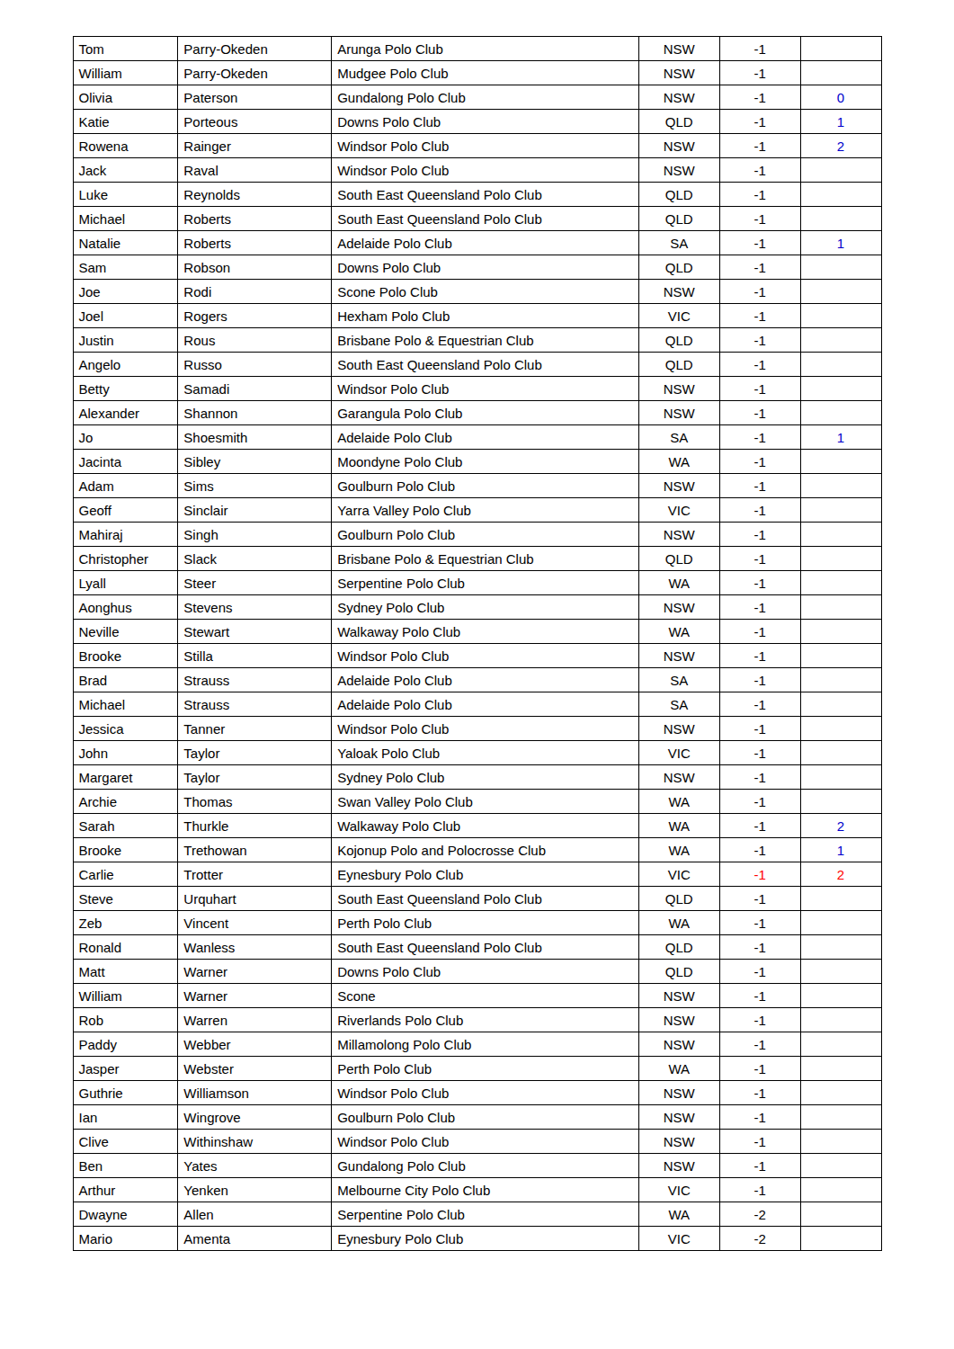| Tom | Parry-Okeden | Arunga Polo Club | NSW | -1 | |
| William | Parry-Okeden | Mudgee Polo Club | NSW | -1 | |
| Olivia | Paterson | Gundalong Polo Club | NSW | -1 | 0 |
| Katie | Porteous | Downs Polo Club | QLD | -1 | 1 |
| Rowena | Rainger | Windsor Polo Club | NSW | -1 | 2 |
| Jack | Raval | Windsor Polo Club | NSW | -1 | |
| Luke | Reynolds | South East Queensland Polo Club | QLD | -1 | |
| Michael | Roberts | South East Queensland Polo Club | QLD | -1 | |
| Natalie | Roberts | Adelaide Polo Club | SA | -1 | 1 |
| Sam | Robson | Downs Polo Club | QLD | -1 | |
| Joe | Rodi | Scone Polo Club | NSW | -1 | |
| Joel | Rogers | Hexham Polo Club | VIC | -1 | |
| Justin | Rous | Brisbane Polo & Equestrian Club | QLD | -1 | |
| Angelo | Russo | South East Queensland Polo Club | QLD | -1 | |
| Betty | Samadi | Windsor Polo Club | NSW | -1 | |
| Alexander | Shannon | Garangula Polo Club | NSW | -1 | |
| Jo | Shoesmith | Adelaide Polo Club | SA | -1 | 1 |
| Jacinta | Sibley | Moondyne Polo Club | WA | -1 | |
| Adam | Sims | Goulburn Polo Club | NSW | -1 | |
| Geoff | Sinclair | Yarra Valley Polo Club | VIC | -1 | |
| Mahiraj | Singh | Goulburn Polo Club | NSW | -1 | |
| Christopher | Slack | Brisbane Polo & Equestrian Club | QLD | -1 | |
| Lyall | Steer | Serpentine Polo Club | WA | -1 | |
| Aonghus | Stevens | Sydney Polo Club | NSW | -1 | |
| Neville | Stewart | Walkaway Polo Club | WA | -1 | |
| Brooke | Stilla | Windsor Polo Club | NSW | -1 | |
| Brad | Strauss | Adelaide Polo Club | SA | -1 | |
| Michael | Strauss | Adelaide Polo Club | SA | -1 | |
| Jessica | Tanner | Windsor Polo Club | NSW | -1 | |
| John | Taylor | Yaloak Polo Club | VIC | -1 | |
| Margaret | Taylor | Sydney Polo Club | NSW | -1 | |
| Archie | Thomas | Swan Valley Polo Club | WA | -1 | |
| Sarah | Thurkle | Walkaway Polo Club | WA | -1 | 2 |
| Brooke | Trethowan | Kojonup Polo and Polocrosse Club | WA | -1 | 1 |
| Carlie | Trotter | Eynesbury Polo Club | VIC | -1 | 2 |
| Steve | Urquhart | South East Queensland Polo Club | QLD | -1 | |
| Zeb | Vincent | Perth Polo Club | WA | -1 | |
| Ronald | Wanless | South East Queensland Polo Club | QLD | -1 | |
| Matt | Warner | Downs Polo Club | QLD | -1 | |
| William | Warner | Scone | NSW | -1 | |
| Rob | Warren | Riverlands Polo Club | NSW | -1 | |
| Paddy | Webber | Millamolong Polo Club | NSW | -1 | |
| Jasper | Webster | Perth Polo Club | WA | -1 | |
| Guthrie | Williamson | Windsor Polo Club | NSW | -1 | |
| Ian | Wingrove | Goulburn Polo Club | NSW | -1 | |
| Clive | Withinshaw | Windsor Polo Club | NSW | -1 | |
| Ben | Yates | Gundalong Polo Club | NSW | -1 | |
| Arthur | Yenken | Melbourne City Polo Club | VIC | -1 | |
| Dwayne | Allen | Serpentine Polo Club | WA | -2 | |
| Mario | Amenta | Eynesbury Polo Club | VIC | -2 | |